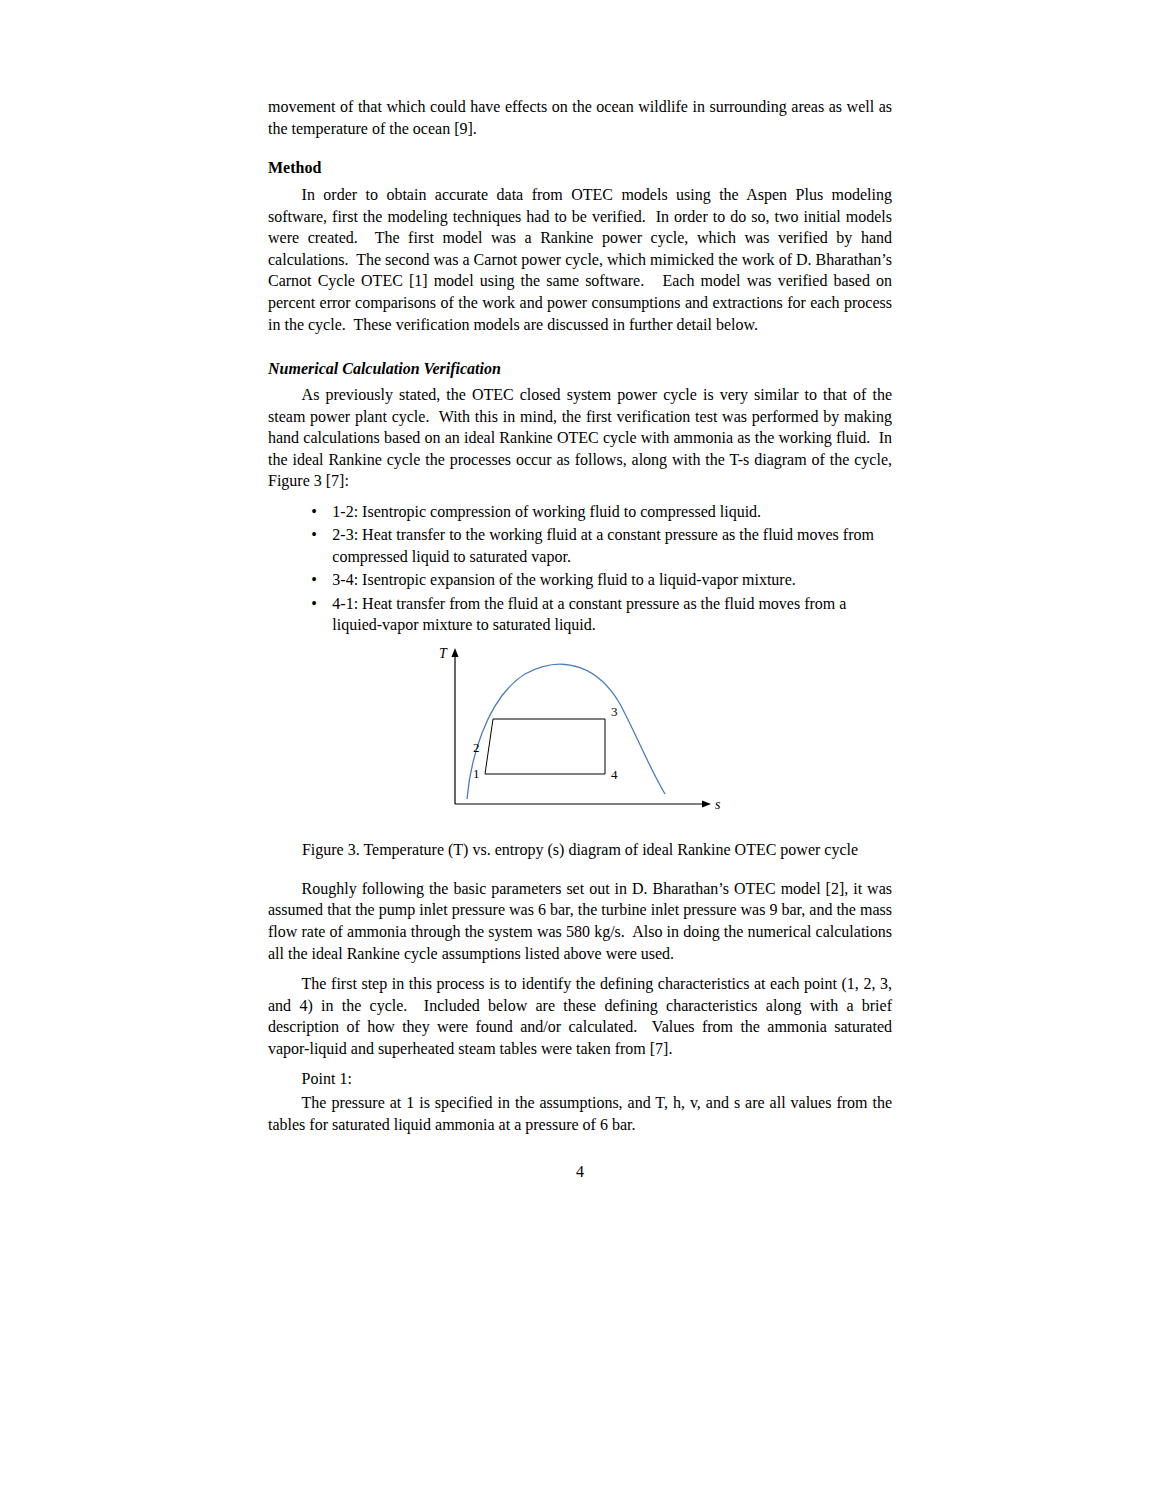movement of that which could have effects on the ocean wildlife in surrounding areas as well as the temperature of the ocean [9].
Method
In order to obtain accurate data from OTEC models using the Aspen Plus modeling software, first the modeling techniques had to be verified. In order to do so, two initial models were created. The first model was a Rankine power cycle, which was verified by hand calculations. The second was a Carnot power cycle, which mimicked the work of D. Bharathan’s Carnot Cycle OTEC [1] model using the same software. Each model was verified based on percent error comparisons of the work and power consumptions and extractions for each process in the cycle. These verification models are discussed in further detail below.
Numerical Calculation Verification
As previously stated, the OTEC closed system power cycle is very similar to that of the steam power plant cycle. With this in mind, the first verification test was performed by making hand calculations based on an ideal Rankine OTEC cycle with ammonia as the working fluid. In the ideal Rankine cycle the processes occur as follows, along with the T-s diagram of the cycle, Figure 3 [7]:
1-2: Isentropic compression of working fluid to compressed liquid.
2-3: Heat transfer to the working fluid at a constant pressure as the fluid moves from compressed liquid to saturated vapor.
3-4: Isentropic expansion of the working fluid to a liquid-vapor mixture.
4-1: Heat transfer from the fluid at a constant pressure as the fluid moves from a liquied-vapor mixture to saturated liquid.
T s 3 4 2 1
Figure 3. Temperature (T) vs. entropy (s) diagram of ideal Rankine OTEC power cycle
Roughly following the basic parameters set out in D. Bharathan’s OTEC model [2], it was assumed that the pump inlet pressure was 6 bar, the turbine inlet pressure was 9 bar, and the mass flow rate of ammonia through the system was 580 kg/s. Also in doing the numerical calculations all the ideal Rankine cycle assumptions listed above were used.
The first step in this process is to identify the defining characteristics at each point (1, 2, 3, and 4) in the cycle. Included below are these defining characteristics along with a brief description of how they were found and/or calculated. Values from the ammonia saturated vapor-liquid and superheated steam tables were taken from [7].
Point 1:
The pressure at 1 is specified in the assumptions, and T, h, v, and s are all values from the tables for saturated liquid ammonia at a pressure of 6 bar.
4